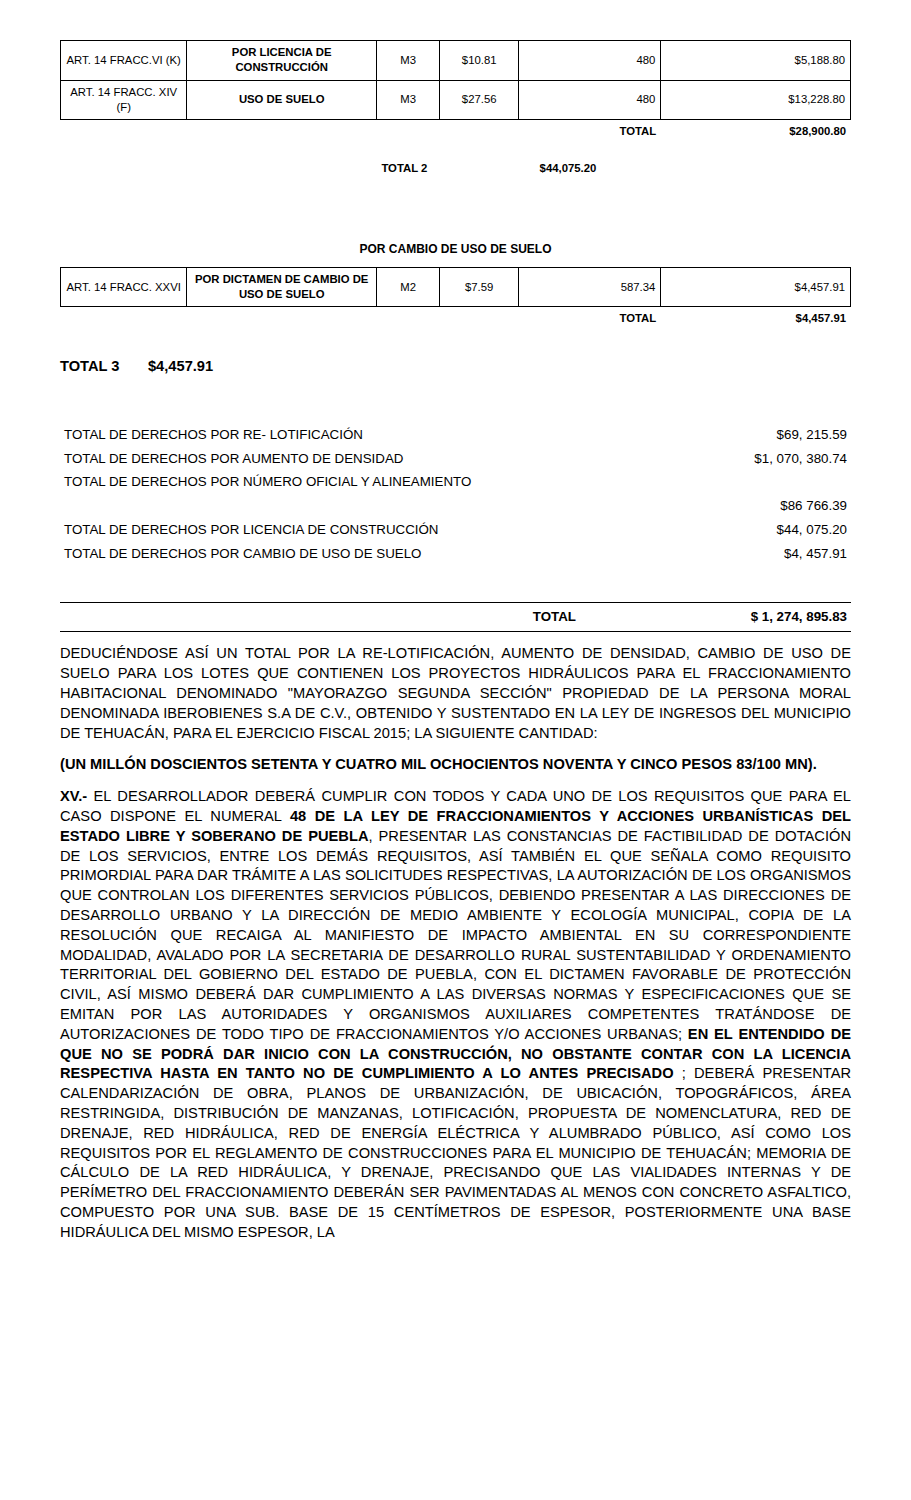| ART. 14 FRACC.VI (K) | POR LICENCIA DE CONSTRUCCIÓN | M3 | $10.81 | 480 | $5,188.80 |
| ART. 14 FRACC. XIV (F) | USO DE SUELO | M3 | $27.56 | 480 | $13,228.80 |
| | TOTAL | $28,900.80 |
| | TOTAL 2 | $44,075.20 |
POR CAMBIO DE USO DE SUELO
| ART. 14 FRACC. XXVI | POR DICTAMEN DE CAMBIO DE USO DE SUELO | M2 | $7.59 | 587.34 | $4,457.91 |
| | TOTAL | $4,457.91 |
TOTAL 3 $4,457.91
| TOTAL DE DERECHOS POR RE- LOTIFICACIÓN | $69, 215.59 |
| TOTAL DE DERECHOS POR AUMENTO DE DENSIDAD | $1, 070, 380.74 |
| TOTAL DE DERECHOS POR NÚMERO OFICIAL Y ALINEAMIENTO | |
| | $86 766.39 |
| TOTAL DE DERECHOS POR LICENCIA DE CONSTRUCCIÓN | $44, 075.20 |
| TOTAL DE DERECHOS POR CAMBIO DE USO DE SUELO | $4, 457.91 |
| | TOTAL | $ 1, 274, 895.83 |
DEDUCIÉNDOSE ASÍ UN TOTAL POR LA RE-LOTIFICACIÓN, AUMENTO DE DENSIDAD, CAMBIO DE USO DE SUELO PARA LOS LOTES QUE CONTIENEN LOS PROYECTOS HIDRÁULICOS PARA EL FRACCIONAMIENTO HABITACIONAL DENOMINADO "MAYORAZGO SEGUNDA SECCIÓN" PROPIEDAD DE LA PERSONA MORAL DENOMINADA IBEROBIENES S.A DE C.V., OBTENIDO Y SUSTENTADO EN LA LEY DE INGRESOS DEL MUNICIPIO DE TEHUACÁN, PARA EL EJERCICIO FISCAL 2015; LA SIGUIENTE CANTIDAD:
(UN MILLÓN DOSCIENTOS SETENTA Y CUATRO MIL OCHOCIENTOS NOVENTA Y CINCO PESOS 83/100 MN).
XV.- EL DESARROLLADOR DEBERÁ CUMPLIR CON TODOS Y CADA UNO DE LOS REQUISITOS QUE PARA EL CASO DISPONE EL NUMERAL 48 DE LA LEY DE FRACCIONAMIENTOS Y ACCIONES URBANÍSTICAS DEL ESTADO LIBRE Y SOBERANO DE PUEBLA, PRESENTAR LAS CONSTANCIAS DE FACTIBILIDAD DE DOTACIÓN DE LOS SERVICIOS, ENTRE LOS DEMÁS REQUISITOS, ASÍ TAMBIÉN EL QUE SEÑALA COMO REQUISITO PRIMORDIAL PARA DAR TRÁMITE A LAS SOLICITUDES RESPECTIVAS, LA AUTORIZACIÓN DE LOS ORGANISMOS QUE CONTROLAN LOS DIFERENTES SERVICIOS PÚBLICOS, DEBIENDO PRESENTAR A LAS DIRECCIONES DE DESARROLLO URBANO Y LA DIRECCIÓN DE MEDIO AMBIENTE Y ECOLOGÍA MUNICIPAL, COPIA DE LA RESOLUCIÓN QUE RECAIGA AL MANIFIESTO DE IMPACTO AMBIENTAL EN SU CORRESPONDIENTE MODALIDAD, AVALADO POR LA SECRETARIA DE DESARROLLO RURAL SUSTENTABILIDAD Y ORDENAMIENTO TERRITORIAL DEL GOBIERNO DEL ESTADO DE PUEBLA, CON EL DICTAMEN FAVORABLE DE PROTECCIÓN CIVIL, ASÍ MISMO DEBERÁ DAR CUMPLIMIENTO A LAS DIVERSAS NORMAS Y ESPECIFICACIONES QUE SE EMITAN POR LAS AUTORIDADES Y ORGANISMOS AUXILIARES COMPETENTES TRATÁNDOSE DE AUTORIZACIONES DE TODO TIPO DE FRACCIONAMIENTOS Y/O ACCIONES URBANAS; EN EL ENTENDIDO DE QUE NO SE PODRÁ DAR INICIO CON LA CONSTRUCCIÓN, NO OBSTANTE CONTAR CON LA LICENCIA RESPECTIVA HASTA EN TANTO NO DE CUMPLIMIENTO A LO ANTES PRECISADO ; DEBERÁ PRESENTAR CALENDARIZACIÓN DE OBRA, PLANOS DE URBANIZACIÓN, DE UBICACIÓN, TOPOGRÁFICOS, ÁREA RESTRINGIDA, DISTRIBUCIÓN DE MANZANAS, LOTIFICACIÓN, PROPUESTA DE NOMENCLATURA, RED DE DRENAJE, RED HIDRÁULICA, RED DE ENERGÍA ELÉCTRICA Y ALUMBRADO PÚBLICO, ASÍ COMO LOS REQUISITOS POR EL REGLAMENTO DE CONSTRUCCIONES PARA EL MUNICIPIO DE TEHUACÁN; MEMORIA DE CÁLCULO DE LA RED HIDRÁULICA, Y DRENAJE, PRECISANDO QUE LAS VIALIDADES INTERNAS Y DE PERÍMETRO DEL FRACCIONAMIENTO DEBERÁN SER PAVIMENTADAS AL MENOS CON CONCRETO ASFALTICO, COMPUESTO POR UNA SUB. BASE DE 15 CENTÍMETROS DE ESPESOR, POSTERIORMENTE UNA BASE HIDRÁULICA DEL MISMO ESPESOR, LA